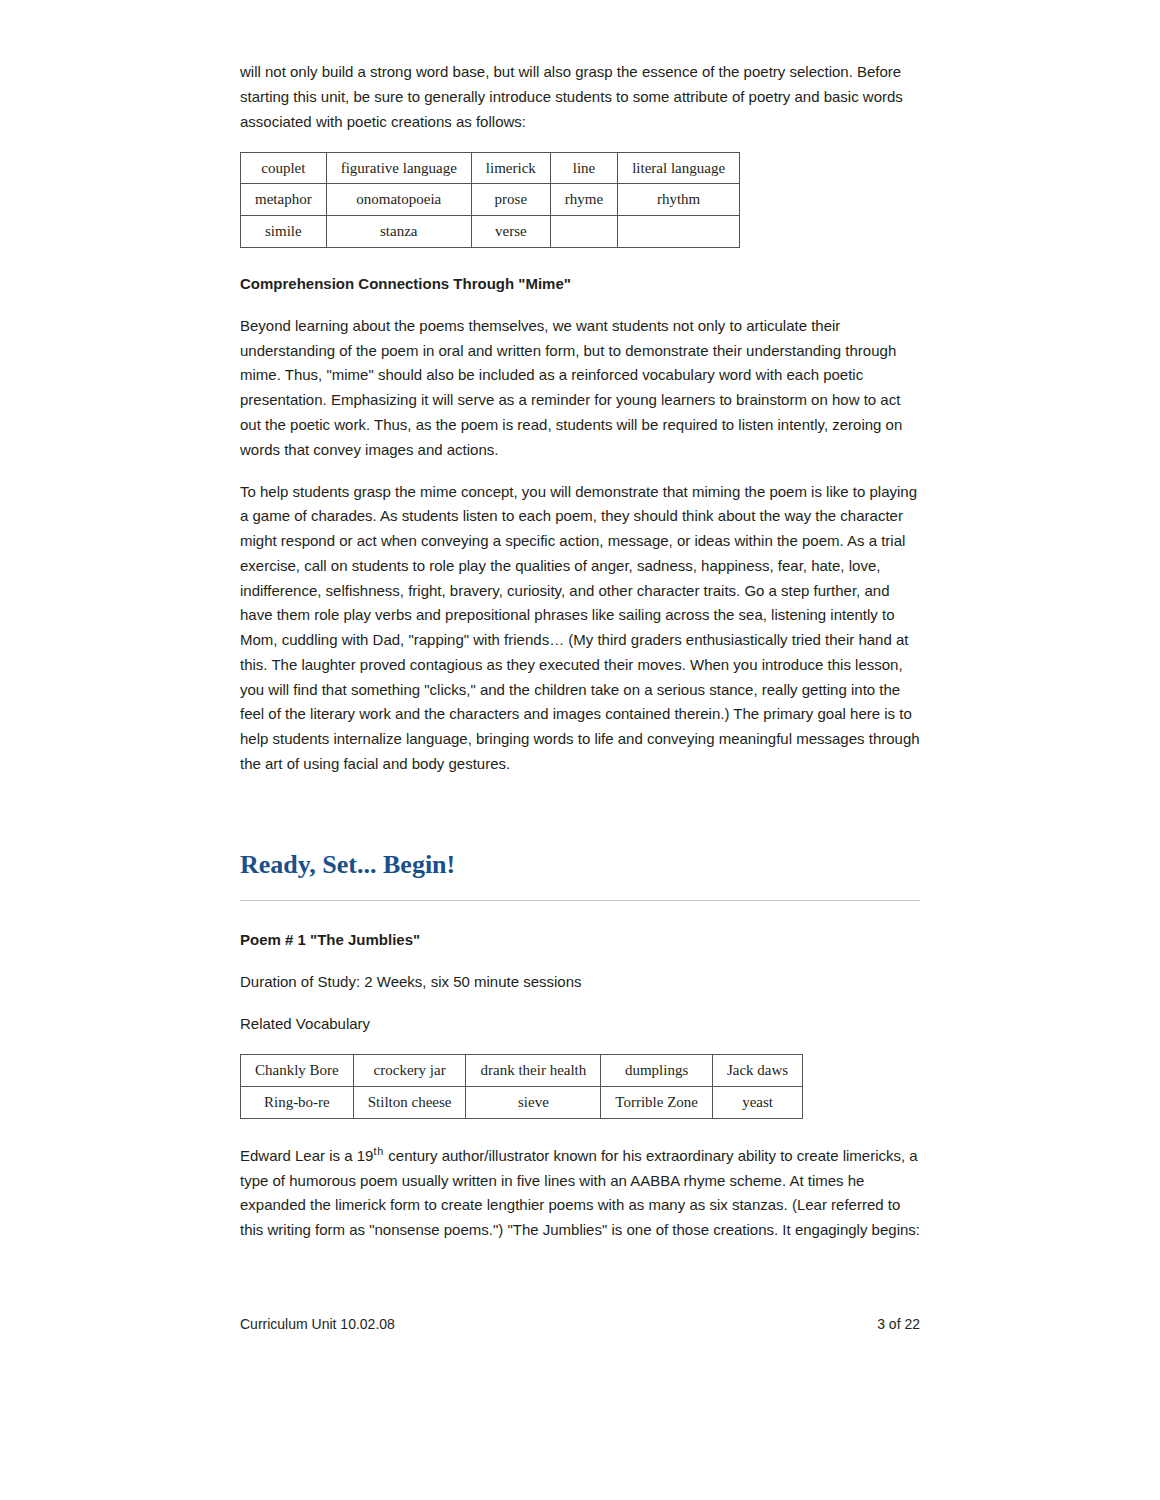will not only build a strong word base, but will also grasp the essence of the poetry selection. Before starting this unit, be sure to generally introduce students to some attribute of poetry and basic words associated with poetic creations as follows:
| couplet | figurative language | limerick | line | literal language |
| metaphor | onomatopoeia | prose | rhyme | rhythm |
| simile | stanza | verse | | |
Comprehension Connections Through "Mime"
Beyond learning about the poems themselves, we want students not only to articulate their understanding of the poem in oral and written form, but to demonstrate their understanding through mime. Thus, "mime" should also be included as a reinforced vocabulary word with each poetic presentation. Emphasizing it will serve as a reminder for young learners to brainstorm on how to act out the poetic work. Thus, as the poem is read, students will be required to listen intently, zeroing on words that convey images and actions.
To help students grasp the mime concept, you will demonstrate that miming the poem is like to playing a game of charades. As students listen to each poem, they should think about the way the character might respond or act when conveying a specific action, message, or ideas within the poem. As a trial exercise, call on students to role play the qualities of anger, sadness, happiness, fear, hate, love, indifference, selfishness, fright, bravery, curiosity, and other character traits. Go a step further, and have them role play verbs and prepositional phrases like sailing across the sea, listening intently to Mom, cuddling with Dad, "rapping" with friends… (My third graders enthusiastically tried their hand at this. The laughter proved contagious as they executed their moves. When you introduce this lesson, you will find that something "clicks," and the children take on a serious stance, really getting into the feel of the literary work and the characters and images contained therein.) The primary goal here is to help students internalize language, bringing words to life and conveying meaningful messages through the art of using facial and body gestures.
Ready, Set... Begin!
Poem # 1 "The Jumblies"
Duration of Study: 2 Weeks, six 50 minute sessions
Related Vocabulary
| Chankly Bore | crockery jar | drank their health | dumplings | Jack daws |
| Ring-bo-re | Stilton cheese | sieve | Torrible Zone | yeast |
Edward Lear is a 19th century author/illustrator known for his extraordinary ability to create limericks, a type of humorous poem usually written in five lines with an AABBA rhyme scheme. At times he expanded the limerick form to create lengthier poems with as many as six stanzas. (Lear referred to this writing form as "nonsense poems.") "The Jumblies" is one of those creations. It engagingly begins:
Curriculum Unit 10.02.08
3 of 22